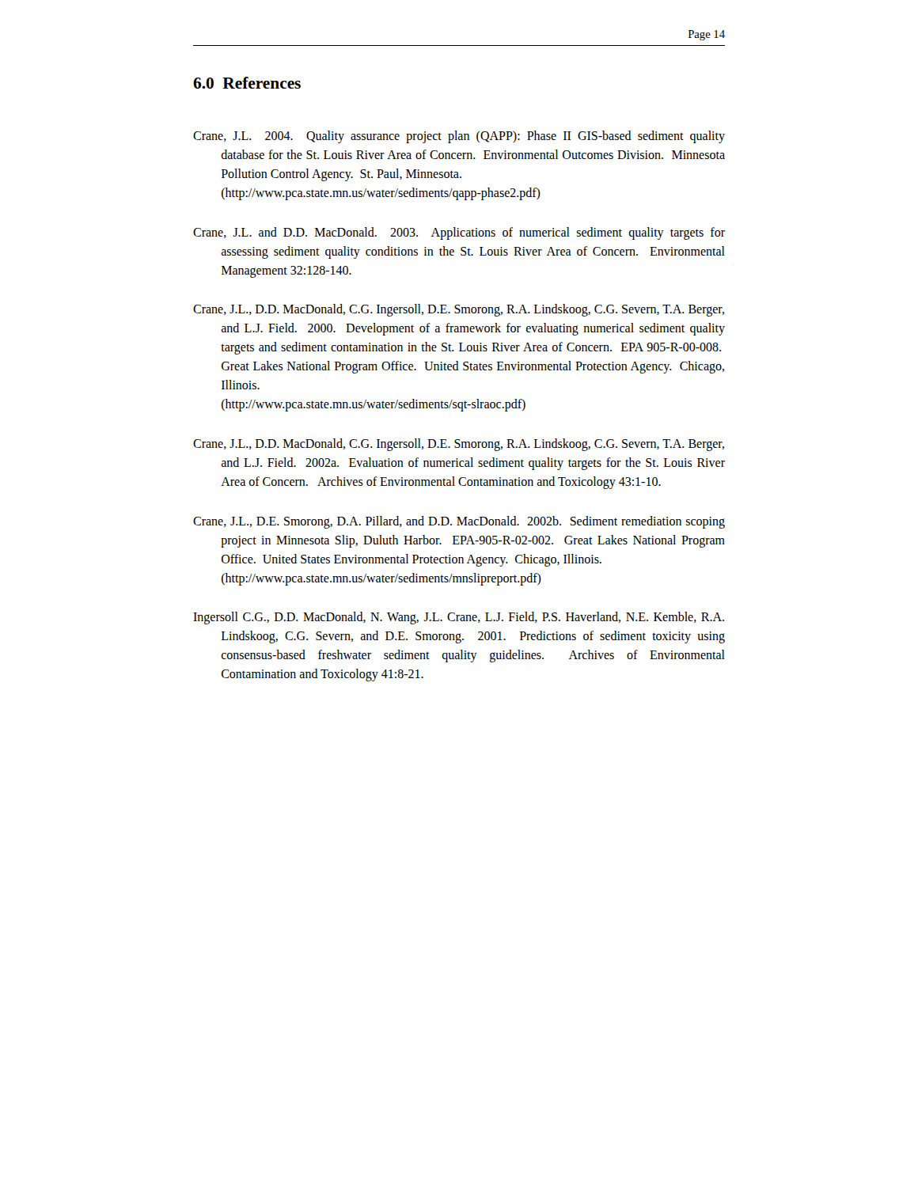Page 14
6.0 References
Crane, J.L. 2004. Quality assurance project plan (QAPP): Phase II GIS-based sediment quality database for the St. Louis River Area of Concern. Environmental Outcomes Division. Minnesota Pollution Control Agency. St. Paul, Minnesota. (http://www.pca.state.mn.us/water/sediments/qapp-phase2.pdf)
Crane, J.L. and D.D. MacDonald. 2003. Applications of numerical sediment quality targets for assessing sediment quality conditions in the St. Louis River Area of Concern. Environmental Management 32:128-140.
Crane, J.L., D.D. MacDonald, C.G. Ingersoll, D.E. Smorong, R.A. Lindskoog, C.G. Severn, T.A. Berger, and L.J. Field. 2000. Development of a framework for evaluating numerical sediment quality targets and sediment contamination in the St. Louis River Area of Concern. EPA 905-R-00-008. Great Lakes National Program Office. United States Environmental Protection Agency. Chicago, Illinois. (http://www.pca.state.mn.us/water/sediments/sqt-slraoc.pdf)
Crane, J.L., D.D. MacDonald, C.G. Ingersoll, D.E. Smorong, R.A. Lindskoog, C.G. Severn, T.A. Berger, and L.J. Field. 2002a. Evaluation of numerical sediment quality targets for the St. Louis River Area of Concern. Archives of Environmental Contamination and Toxicology 43:1-10.
Crane, J.L., D.E. Smorong, D.A. Pillard, and D.D. MacDonald. 2002b. Sediment remediation scoping project in Minnesota Slip, Duluth Harbor. EPA-905-R-02-002. Great Lakes National Program Office. United States Environmental Protection Agency. Chicago, Illinois. (http://www.pca.state.mn.us/water/sediments/mnslipreport.pdf)
Ingersoll C.G., D.D. MacDonald, N. Wang, J.L. Crane, L.J. Field, P.S. Haverland, N.E. Kemble, R.A. Lindskoog, C.G. Severn, and D.E. Smorong. 2001. Predictions of sediment toxicity using consensus-based freshwater sediment quality guidelines. Archives of Environmental Contamination and Toxicology 41:8-21.